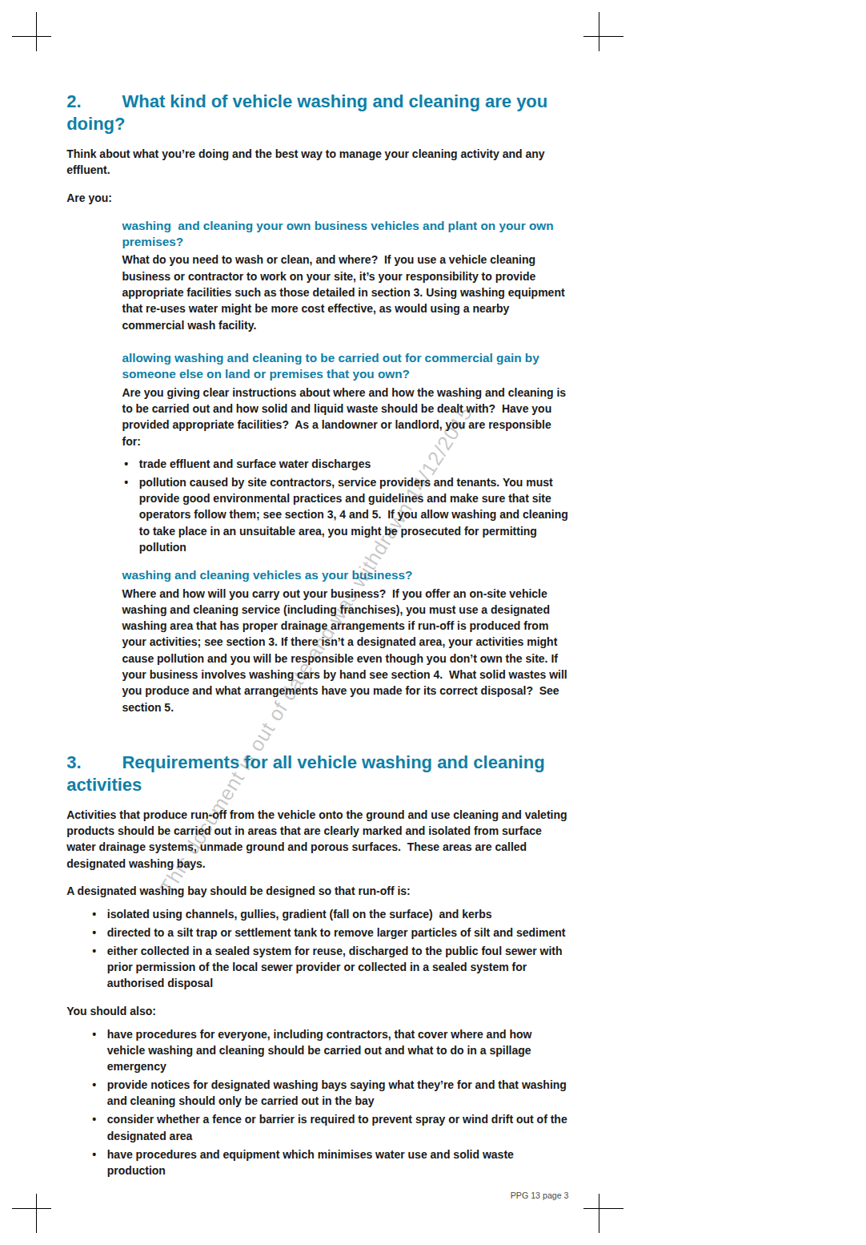This document is out of date and was withdrawn 14/12/2015.
2. What kind of vehicle washing and cleaning are you doing?
Think about what you’re doing and the best way to manage your cleaning activity and any effluent.
Are you:
washing and cleaning your own business vehicles and plant on your own premises?
What do you need to wash or clean, and where? If you use a vehicle cleaning business or contractor to work on your site, it’s your responsibility to provide appropriate facilities such as those detailed in section 3. Using washing equipment that re-uses water might be more cost effective, as would using a nearby commercial wash facility.
allowing washing and cleaning to be carried out for commercial gain by someone else on land or premises that you own?
Are you giving clear instructions about where and how the washing and cleaning is to be carried out and how solid and liquid waste should be dealt with? Have you provided appropriate facilities? As a landowner or landlord, you are responsible for:
trade effluent and surface water discharges
pollution caused by site contractors, service providers and tenants. You must provide good environmental practices and guidelines and make sure that site operators follow them; see section 3, 4 and 5. If you allow washing and cleaning to take place in an unsuitable area, you might be prosecuted for permitting pollution
washing and cleaning vehicles as your business?
Where and how will you carry out your business? If you offer an on-site vehicle washing and cleaning service (including franchises), you must use a designated washing area that has proper drainage arrangements if run-off is produced from your activities; see section 3. If there isn’t a designated area, your activities might cause pollution and you will be responsible even though you don’t own the site. If your business involves washing cars by hand see section 4. What solid wastes will you produce and what arrangements have you made for its correct disposal? See section 5.
3. Requirements for all vehicle washing and cleaning activities
Activities that produce run-off from the vehicle onto the ground and use cleaning and valeting products should be carried out in areas that are clearly marked and isolated from surface water drainage systems, unmade ground and porous surfaces. These areas are called designated washing bays.
A designated washing bay should be designed so that run-off is:
isolated using channels, gullies, gradient (fall on the surface) and kerbs
directed to a silt trap or settlement tank to remove larger particles of silt and sediment
either collected in a sealed system for reuse, discharged to the public foul sewer with prior permission of the local sewer provider or collected in a sealed system for authorised disposal
You should also:
have procedures for everyone, including contractors, that cover where and how vehicle washing and cleaning should be carried out and what to do in a spillage emergency
provide notices for designated washing bays saying what they’re for and that washing and cleaning should only be carried out in the bay
consider whether a fence or barrier is required to prevent spray or wind drift out of the designated area
have procedures and equipment which minimises water use and solid waste production
PPG 13 page 3